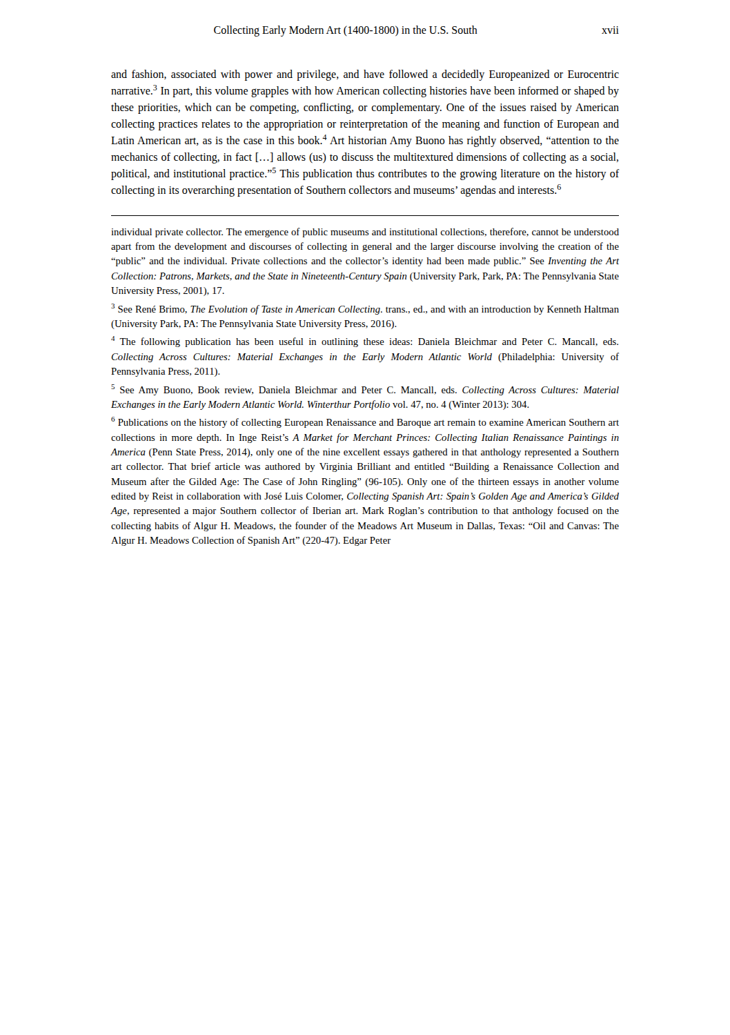Collecting Early Modern Art (1400-1800) in the U.S. South xvii
and fashion, associated with power and privilege, and have followed a decidedly Europeanized or Eurocentric narrative.3 In part, this volume grapples with how American collecting histories have been informed or shaped by these priorities, which can be competing, conflicting, or complementary. One of the issues raised by American collecting practices relates to the appropriation or reinterpretation of the meaning and function of European and Latin American art, as is the case in this book.4 Art historian Amy Buono has rightly observed, “attention to the mechanics of collecting, in fact […] allows (us) to discuss the multitextured dimensions of collecting as a social, political, and institutional practice.”5 This publication thus contributes to the growing literature on the history of collecting in its overarching presentation of Southern collectors and museums’ agendas and interests.6
individual private collector. The emergence of public museums and institutional collections, therefore, cannot be understood apart from the development and discourses of collecting in general and the larger discourse involving the creation of the “public” and the individual. Private collections and the collector’s identity had been made public.” See Inventing the Art Collection: Patrons, Markets, and the State in Nineteenth-Century Spain (University Park, Park, PA: The Pennsylvania State University Press, 2001), 17.
3 See René Brimo, The Evolution of Taste in American Collecting. trans., ed., and with an introduction by Kenneth Haltman (University Park, PA: The Pennsylvania State University Press, 2016).
4 The following publication has been useful in outlining these ideas: Daniela Bleichmar and Peter C. Mancall, eds. Collecting Across Cultures: Material Exchanges in the Early Modern Atlantic World (Philadelphia: University of Pennsylvania Press, 2011).
5 See Amy Buono, Book review, Daniela Bleichmar and Peter C. Mancall, eds. Collecting Across Cultures: Material Exchanges in the Early Modern Atlantic World. Winterthur Portfolio vol. 47, no. 4 (Winter 2013): 304.
6 Publications on the history of collecting European Renaissance and Baroque art remain to examine American Southern art collections in more depth. In Inge Reist’s A Market for Merchant Princes: Collecting Italian Renaissance Paintings in America (Penn State Press, 2014), only one of the nine excellent essays gathered in that anthology represented a Southern art collector. That brief article was authored by Virginia Brilliant and entitled “Building a Renaissance Collection and Museum after the Gilded Age: The Case of John Ringling” (96-105). Only one of the thirteen essays in another volume edited by Reist in collaboration with José Luis Colomer, Collecting Spanish Art: Spain’s Golden Age and America’s Gilded Age, represented a major Southern collector of Iberian art. Mark Roglan’s contribution to that anthology focused on the collecting habits of Algur H. Meadows, the founder of the Meadows Art Museum in Dallas, Texas: “Oil and Canvas: The Algur H. Meadows Collection of Spanish Art” (220-47). Edgar Peter